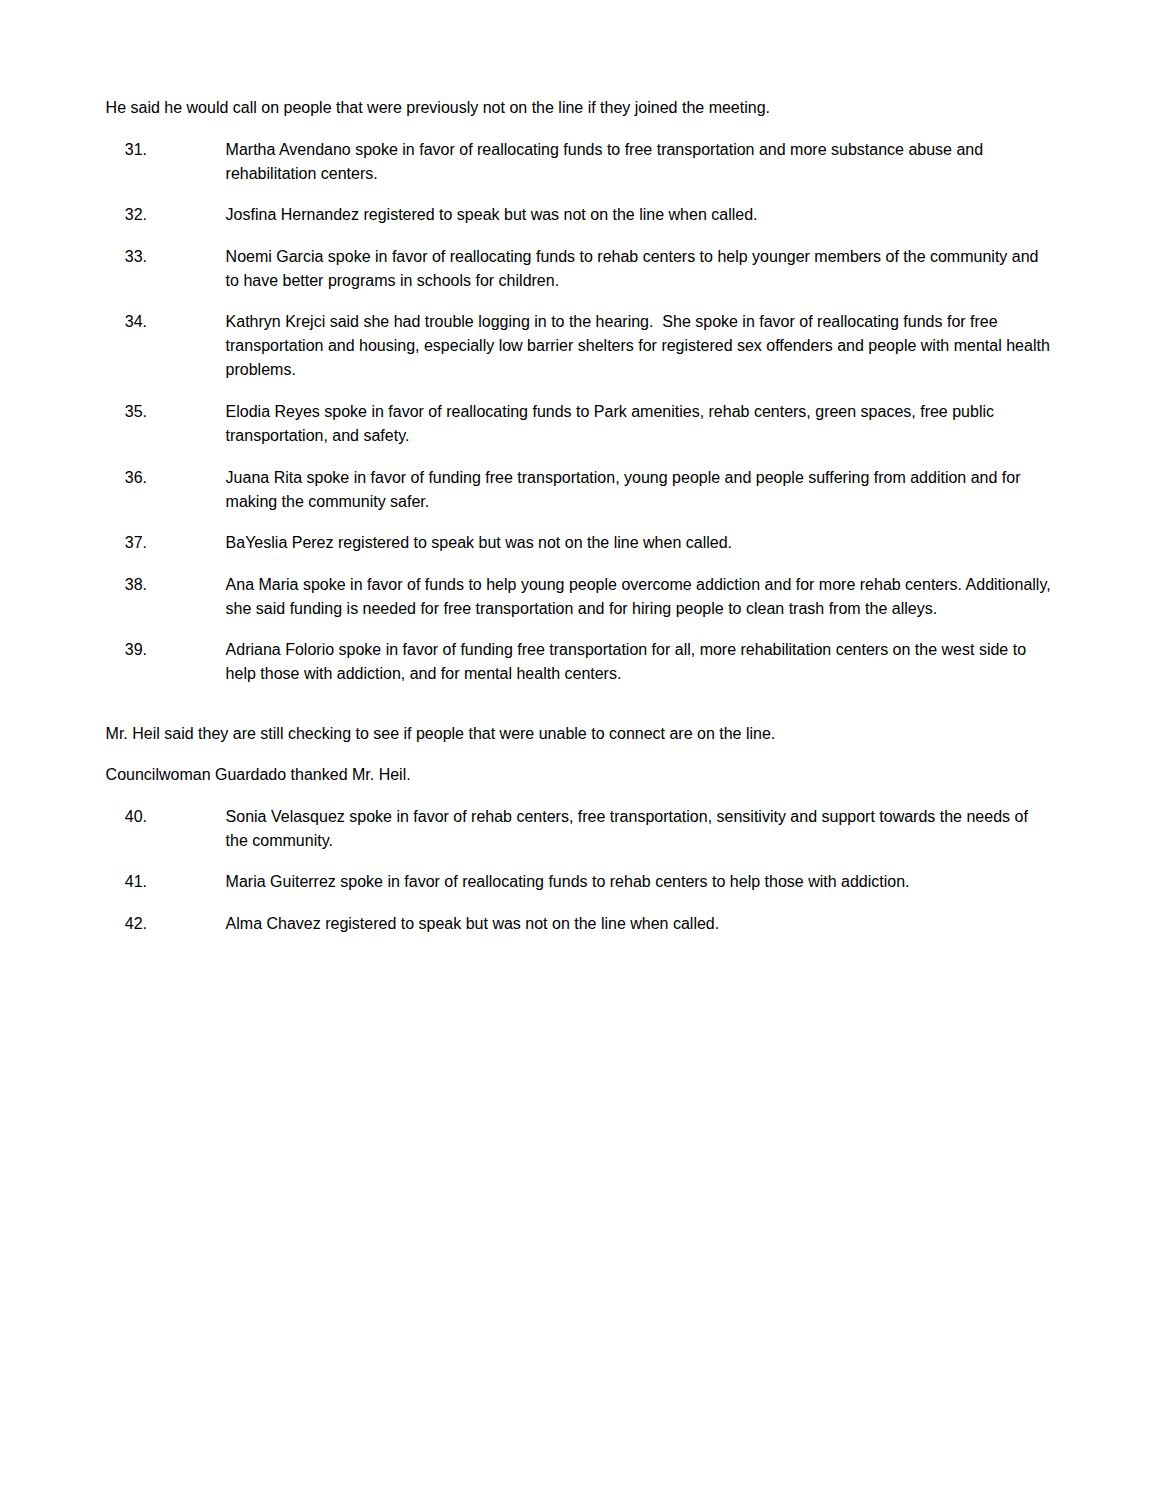He said he would call on people that were previously not on the line if they joined the meeting.
31. Martha Avendano spoke in favor of reallocating funds to free transportation and more substance abuse and rehabilitation centers.
32. Josfina Hernandez registered to speak but was not on the line when called.
33. Noemi Garcia spoke in favor of reallocating funds to rehab centers to help younger members of the community and to have better programs in schools for children.
34. Kathryn Krejci said she had trouble logging in to the hearing. She spoke in favor of reallocating funds for free transportation and housing, especially low barrier shelters for registered sex offenders and people with mental health problems.
35. Elodia Reyes spoke in favor of reallocating funds to Park amenities, rehab centers, green spaces, free public transportation, and safety.
36. Juana Rita spoke in favor of funding free transportation, young people and people suffering from addition and for making the community safer.
37. BaYeslia Perez registered to speak but was not on the line when called.
38. Ana Maria spoke in favor of funds to help young people overcome addiction and for more rehab centers. Additionally, she said funding is needed for free transportation and for hiring people to clean trash from the alleys.
39. Adriana Folorio spoke in favor of funding free transportation for all, more rehabilitation centers on the west side to help those with addiction, and for mental health centers.
Mr. Heil said they are still checking to see if people that were unable to connect are on the line.
Councilwoman Guardado thanked Mr. Heil.
40. Sonia Velasquez spoke in favor of rehab centers, free transportation, sensitivity and support towards the needs of the community.
41. Maria Guiterrez spoke in favor of reallocating funds to rehab centers to help those with addiction.
42. Alma Chavez registered to speak but was not on the line when called.